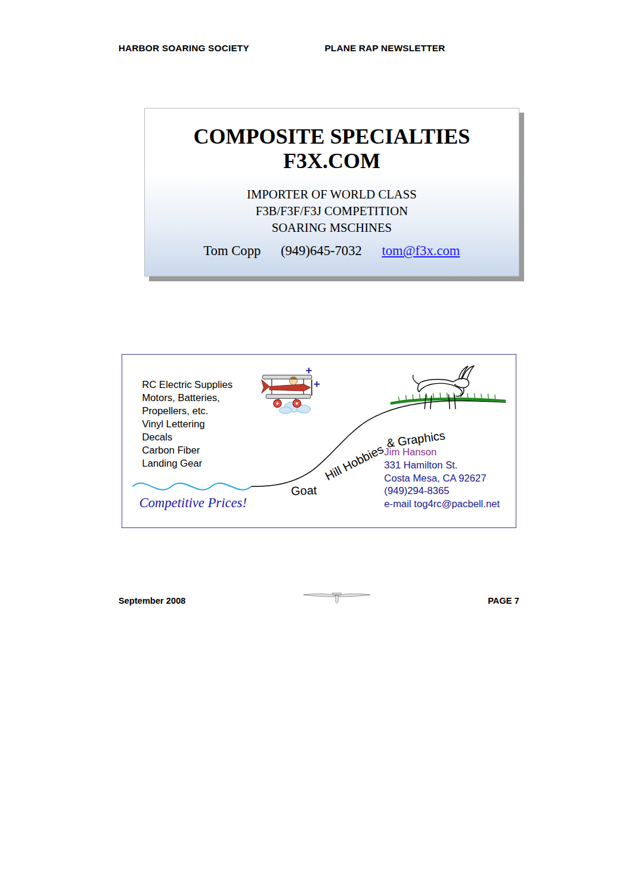HARBOR SOARING SOCIETY
PLANE RAP NEWSLETTER
COMPOSITE SPECIALTIES
F3X.COM
IMPORTER OF WORLD CLASS
F3B/F3F/F3J COMPETITION
SOARING MSCHINES
Tom Copp(949)645-7032 tom@f3x.com
RC Electric Supplies
Motors, Batteries,
Propellers, etc.
Vinyl Lettering
Decals
Carbon Fiber
Landing Gear
Competitive Prices!
Goat
Hill Hobbies
& Graphics
Jim Hanson
331 Hamilton St.
Costa Mesa, CA 92627
(949)294-8365
e-mail tog4rc@pacbell.net
September 2008
PAGE 7